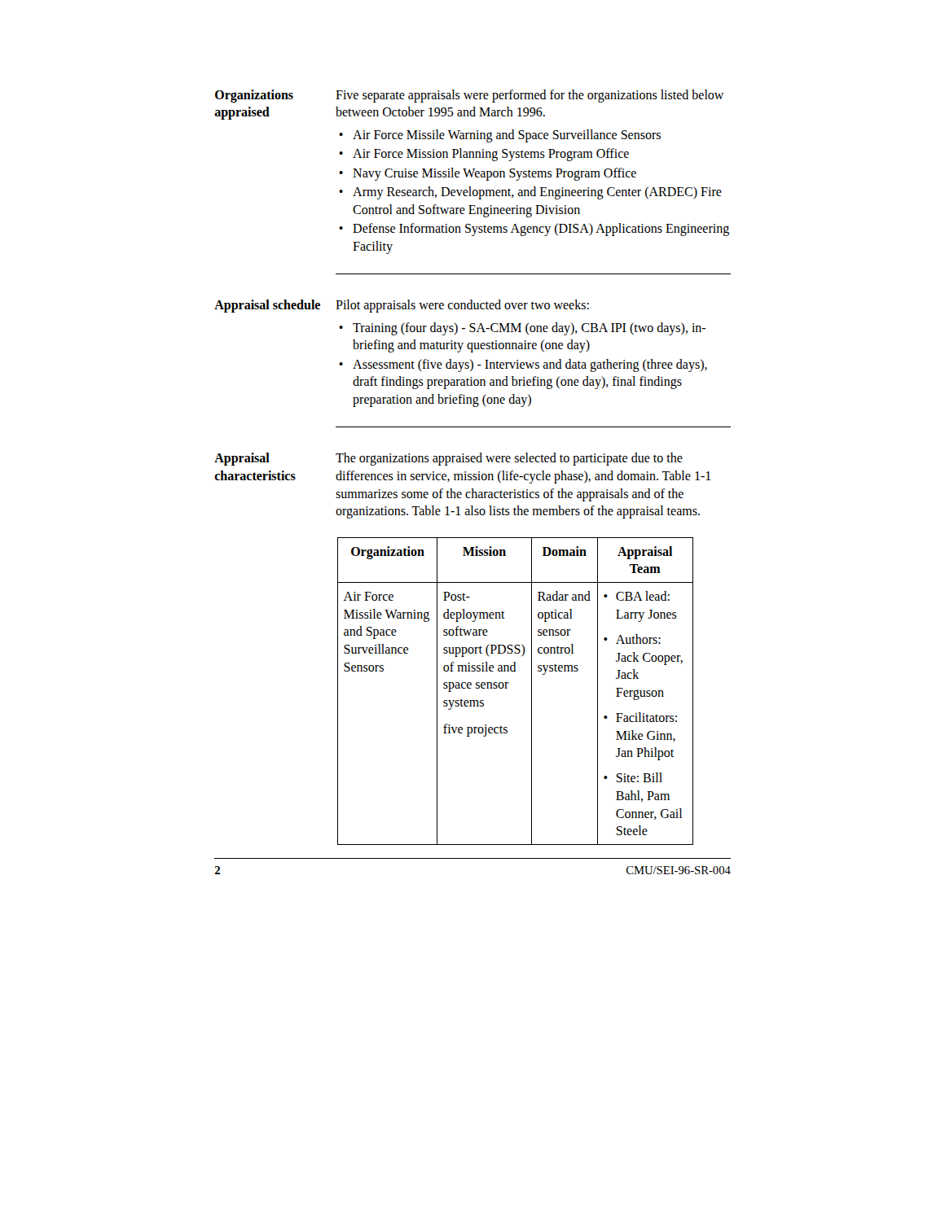Organizations appraised
Five separate appraisals were performed for the organizations listed below between October 1995 and March 1996.
Air Force Missile Warning and Space Surveillance Sensors
Air Force Mission Planning Systems Program Office
Navy Cruise Missile Weapon Systems Program Office
Army Research, Development, and Engineering Center (ARDEC) Fire Control and Software Engineering Division
Defense Information Systems Agency (DISA) Applications Engineering Facility
Appraisal schedule
Pilot appraisals were conducted over two weeks:
Training (four days) - SA-CMM (one day), CBA IPI (two days), in-briefing and maturity questionnaire (one day)
Assessment (five days) - Interviews and data gathering (three days), draft findings preparation and briefing (one day), final findings preparation and briefing (one day)
Appraisal characteristics
The organizations appraised were selected to participate due to the differences in service, mission (life-cycle phase), and domain. Table 1-1 summarizes some of the characteristics of the appraisals and of the organizations. Table 1-1 also lists the members of the appraisal teams.
| Organization | Mission | Domain | Appraisal Team |
| --- | --- | --- | --- |
| Air Force Missile Warning and Space Surveillance Sensors | Post-deployment software support (PDSS) of missile and space sensor systems five projects | Radar and optical sensor control systems | CBA lead: Larry Jones Authors: Jack Cooper, Jack Ferguson Facilitators: Mike Ginn, Jan Philpot Site: Bill Bahl, Pam Conner, Gail Steele |
2
CMU/SEI-96-SR-004